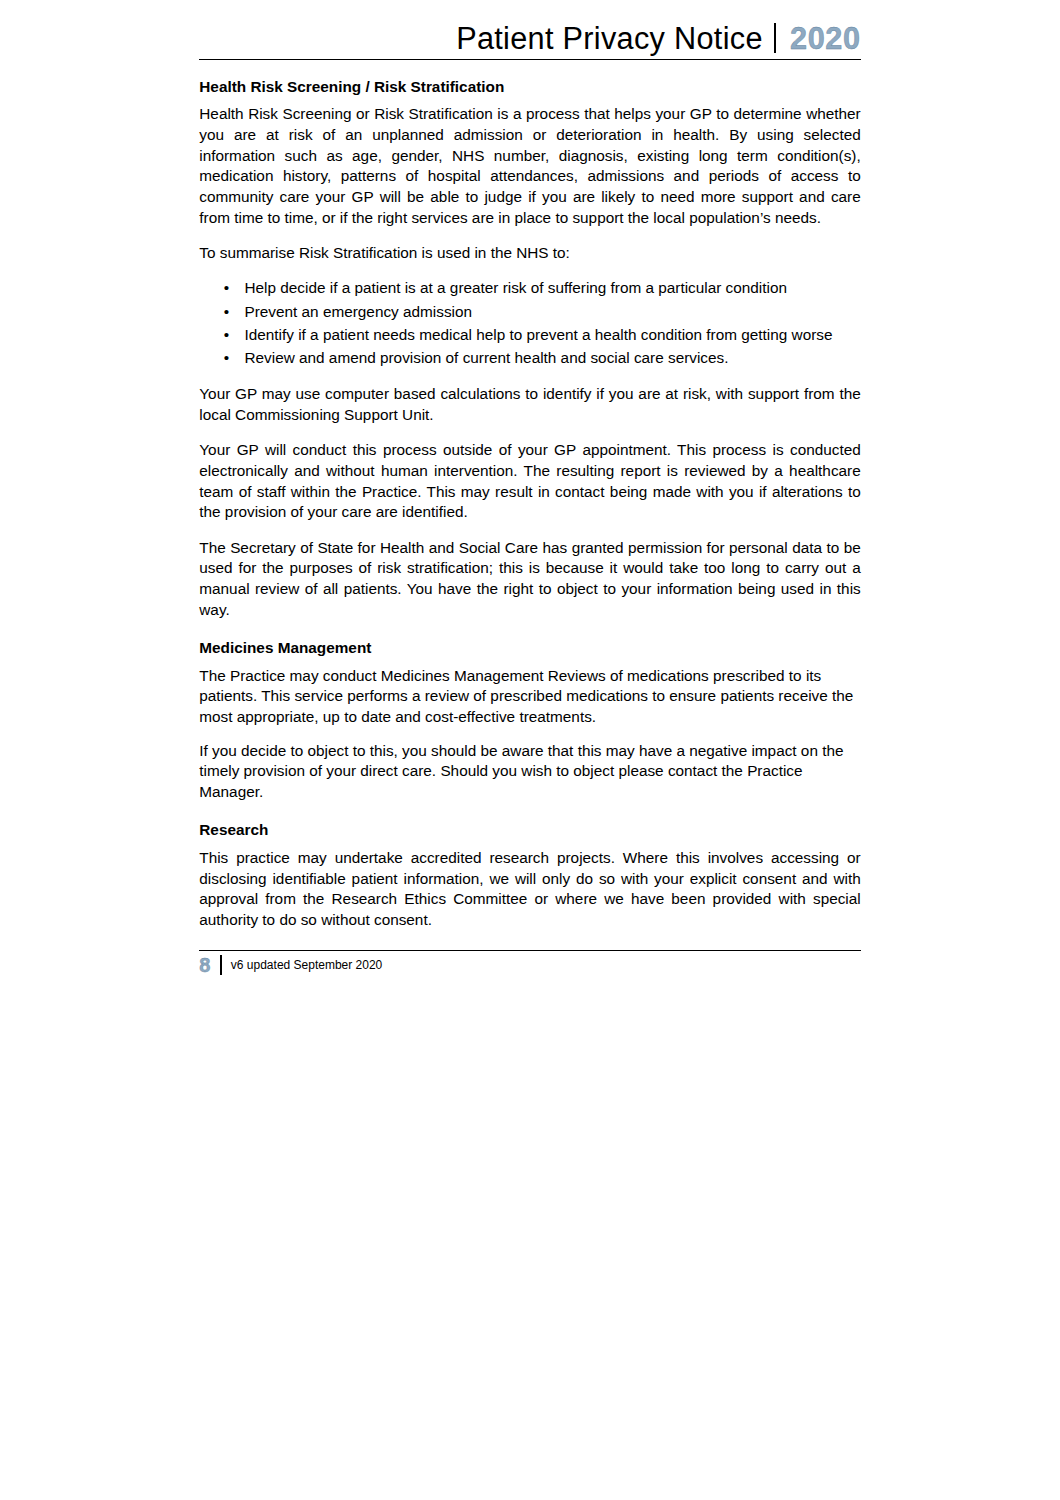Patient Privacy Notice 2020
Health Risk Screening / Risk Stratification
Health Risk Screening or Risk Stratification is a process that helps your GP to determine whether you are at risk of an unplanned admission or deterioration in health. By using selected information such as age, gender, NHS number, diagnosis, existing long term condition(s), medication history, patterns of hospital attendances, admissions and periods of access to community care your GP will be able to judge if you are likely to need more support and care from time to time, or if the right services are in place to support the local population’s needs.
To summarise Risk Stratification is used in the NHS to:
Help decide if a patient is at a greater risk of suffering from a particular condition
Prevent an emergency admission
Identify if a patient needs medical help to prevent a health condition from getting worse
Review and amend provision of current health and social care services.
Your GP may use computer based calculations to identify if you are at risk, with support from the local Commissioning Support Unit.
Your GP will conduct this process outside of your GP appointment. This process is conducted electronically and without human intervention. The resulting report is reviewed by a healthcare team of staff within the Practice. This may result in contact being made with you if alterations to the provision of your care are identified.
The Secretary of State for Health and Social Care has granted permission for personal data to be used for the purposes of risk stratification; this is because it would take too long to carry out a manual review of all patients. You have the right to object to your information being used in this way.
Medicines Management
The Practice may conduct Medicines Management Reviews of medications prescribed to its patients. This service performs a review of prescribed medications to ensure patients receive the most appropriate, up to date and cost-effective treatments.
If you decide to object to this, you should be aware that this may have a negative impact on the timely provision of your direct care. Should you wish to object please contact the Practice Manager.
Research
This practice may undertake accredited research projects. Where this involves accessing or disclosing identifiable patient information, we will only do so with your explicit consent and with approval from the Research Ethics Committee or where we have been provided with special authority to do so without consent.
8 v6 updated September 2020